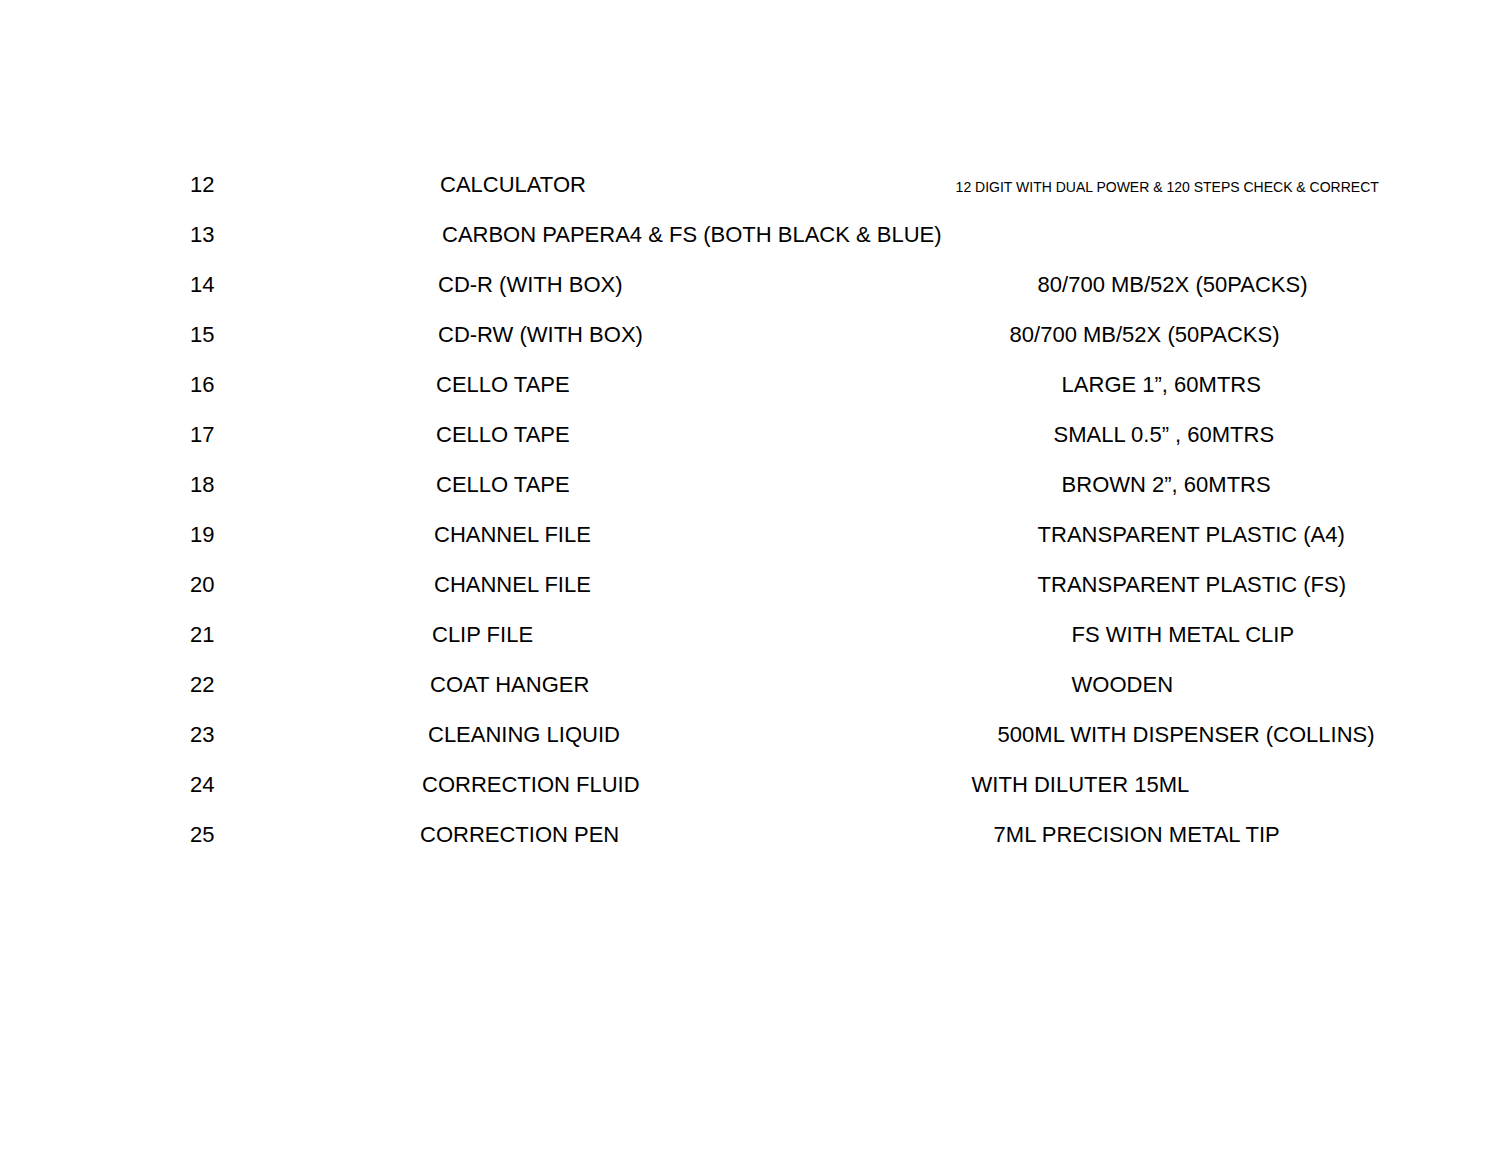| 12 | CALCULATOR | 12 DIGIT WITH DUAL POWER & 120 STEPS CHECK & CORRECT |
| 13 | CARBON PAPERA4 & FS (BOTH BLACK & BLUE) | |
| 14 | CD-R (WITH BOX) | 80/700 MB/52X (50PACKS) |
| 15 | CD-RW (WITH BOX) | 80/700 MB/52X (50PACKS) |
| 16 | CELLO TAPE | LARGE 1”, 60MTRS |
| 17 | CELLO TAPE | SMALL 0.5” , 60MTRS |
| 18 | CELLO TAPE | BROWN 2”, 60MTRS |
| 19 | CHANNEL FILE | TRANSPARENT PLASTIC (A4) |
| 20 | CHANNEL FILE | TRANSPARENT PLASTIC (FS) |
| 21 | CLIP FILE | FS WITH METAL CLIP |
| 22 | COAT HANGER | WOODEN |
| 23 | CLEANING LIQUID | 500ML WITH DISPENSER (COLLINS) |
| 24 | CORRECTION FLUID | WITH DILUTER 15ML |
| 25 | CORRECTION PEN | 7ML PRECISION METAL TIP |